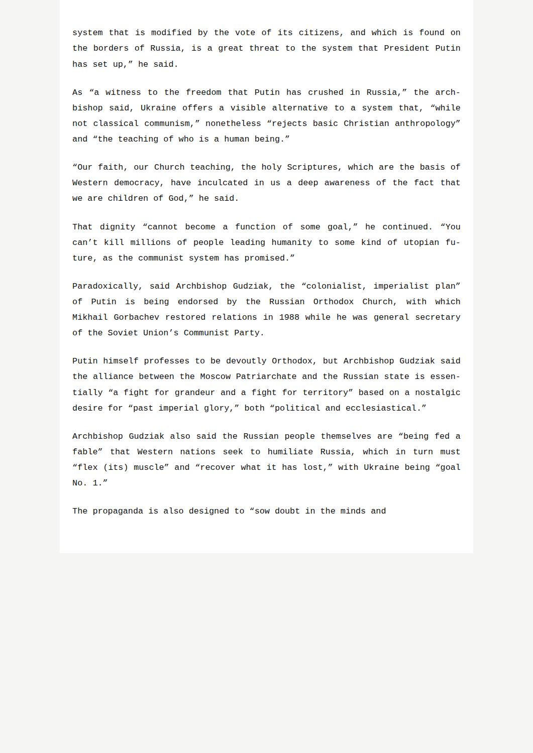system that is modified by the vote of its citizens, and which is found on the borders of Russia, is a great threat to the system that President Putin has set up,” he said.
As “a witness to the freedom that Putin has crushed in Russia,” the archbishop said, Ukraine offers a visible alternative to a system that, “while not classical communism,” nonetheless “rejects basic Christian anthropology” and “the teaching of who is a human being.”
“Our faith, our Church teaching, the holy Scriptures, which are the basis of Western democracy, have inculcated in us a deep awareness of the fact that we are children of God,” he said.
That dignity “cannot become a function of some goal,” he continued. “You can’t kill millions of people leading humanity to some kind of utopian future, as the communist system has promised.”
Paradoxically, said Archbishop Gudziak, the “colonialist, imperialist plan” of Putin is being endorsed by the Russian Orthodox Church, with which Mikhail Gorbachev restored relations in 1988 while he was general secretary of the Soviet Union’s Communist Party.
Putin himself professes to be devoutly Orthodox, but Archbishop Gudziak said the alliance between the Moscow Patriarchate and the Russian state is essentially “a fight for grandeur and a fight for territory” based on a nostalgic desire for “past imperial glory,” both “political and ecclesiastical.”
Archbishop Gudziak also said the Russian people themselves are “being fed a fable” that Western nations seek to humiliate Russia, which in turn must “flex (its) muscle” and “recover what it has lost,” with Ukraine being “goal No. 1.”
The propaganda is also designed to “sow doubt in the minds and